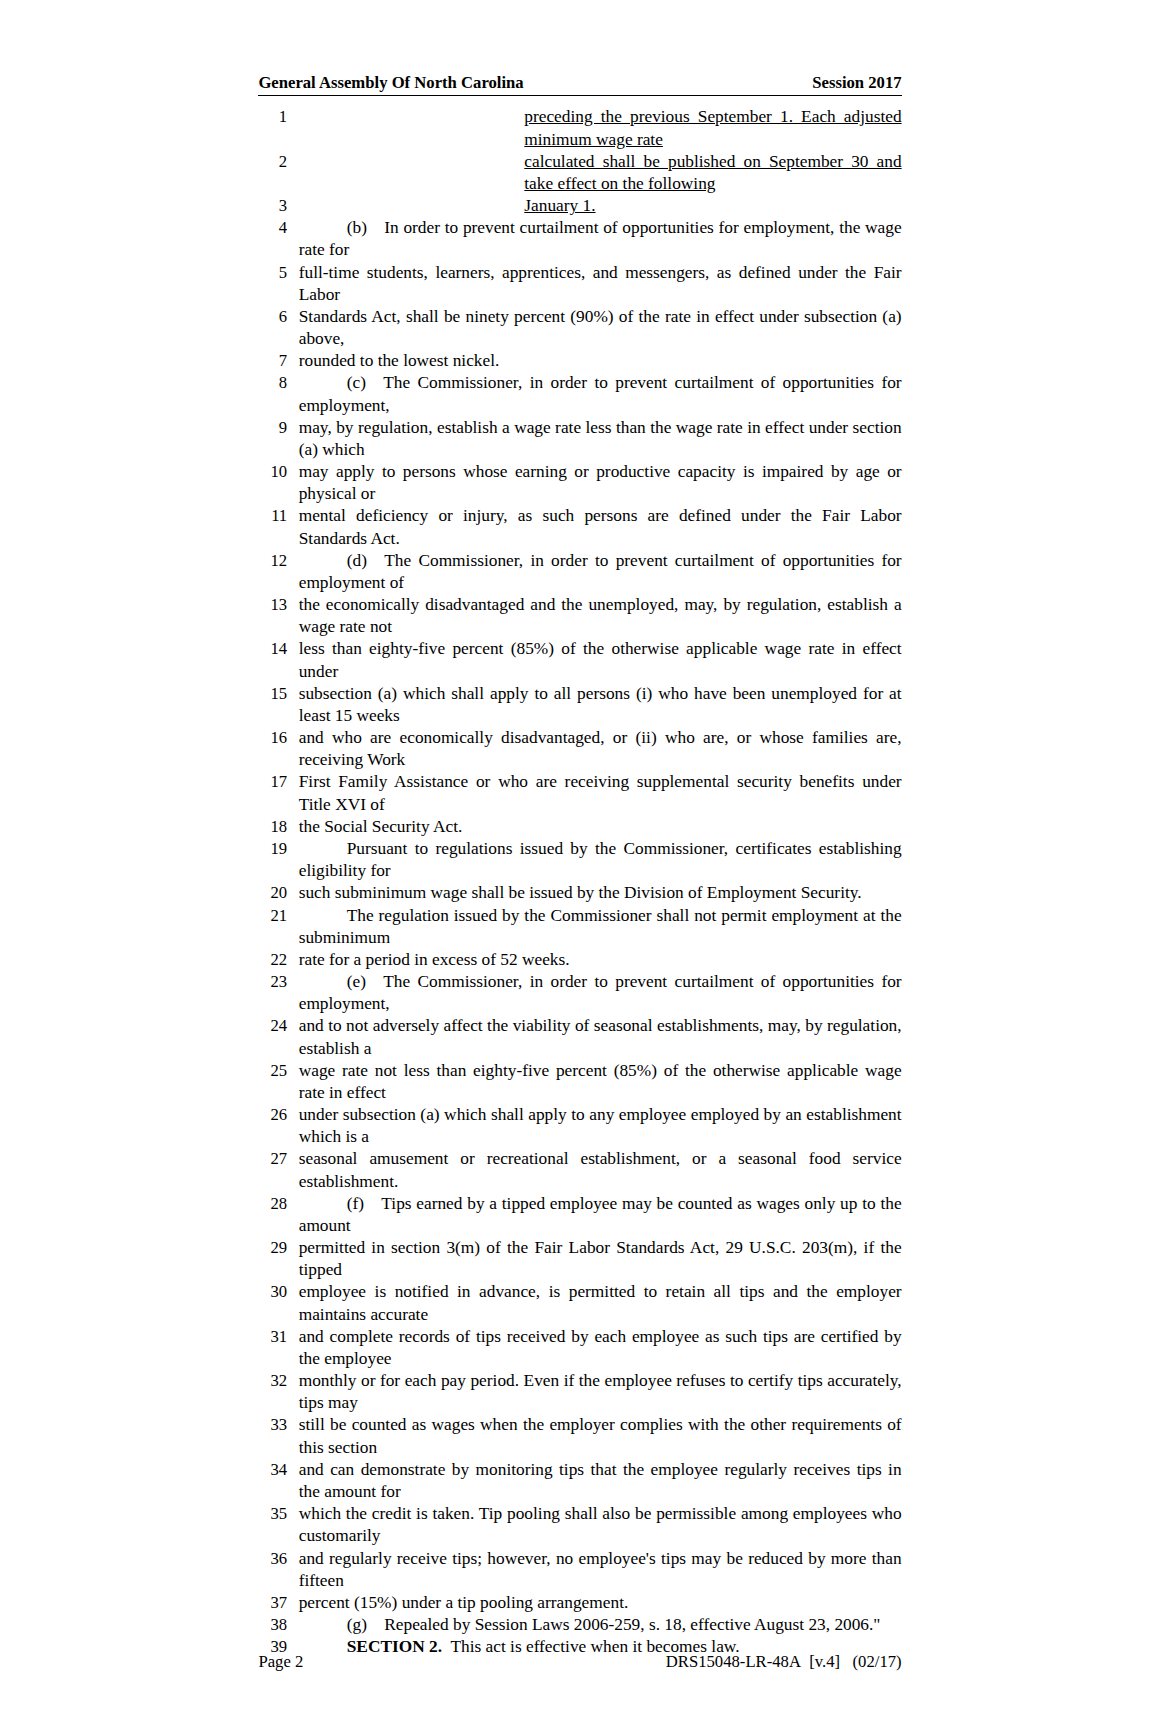General Assembly Of North Carolina
Session 2017
preceding the previous September 1. Each adjusted minimum wage rate
calculated shall be published on September 30 and take effect on the following
January 1.
(b) In order to prevent curtailment of opportunities for employment, the wage rate for
full-time students, learners, apprentices, and messengers, as defined under the Fair Labor
Standards Act, shall be ninety percent (90%) of the rate in effect under subsection (a) above,
rounded to the lowest nickel.
(c) The Commissioner, in order to prevent curtailment of opportunities for employment,
may, by regulation, establish a wage rate less than the wage rate in effect under section (a) which
may apply to persons whose earning or productive capacity is impaired by age or physical or
mental deficiency or injury, as such persons are defined under the Fair Labor Standards Act.
(d) The Commissioner, in order to prevent curtailment of opportunities for employment of
the economically disadvantaged and the unemployed, may, by regulation, establish a wage rate not
less than eighty-five percent (85%) of the otherwise applicable wage rate in effect under
subsection (a) which shall apply to all persons (i) who have been unemployed for at least 15 weeks
and who are economically disadvantaged, or (ii) who are, or whose families are, receiving Work
First Family Assistance or who are receiving supplemental security benefits under Title XVI of
the Social Security Act.
Pursuant to regulations issued by the Commissioner, certificates establishing eligibility for
such subminimum wage shall be issued by the Division of Employment Security.
The regulation issued by the Commissioner shall not permit employment at the subminimum
rate for a period in excess of 52 weeks.
(e) The Commissioner, in order to prevent curtailment of opportunities for employment,
and to not adversely affect the viability of seasonal establishments, may, by regulation, establish a
wage rate not less than eighty-five percent (85%) of the otherwise applicable wage rate in effect
under subsection (a) which shall apply to any employee employed by an establishment which is a
seasonal amusement or recreational establishment, or a seasonal food service establishment.
(f) Tips earned by a tipped employee may be counted as wages only up to the amount
permitted in section 3(m) of the Fair Labor Standards Act, 29 U.S.C. 203(m), if the tipped
employee is notified in advance, is permitted to retain all tips and the employer maintains accurate
and complete records of tips received by each employee as such tips are certified by the employee
monthly or for each pay period. Even if the employee refuses to certify tips accurately, tips may
still be counted as wages when the employer complies with the other requirements of this section
and can demonstrate by monitoring tips that the employee regularly receives tips in the amount for
which the credit is taken. Tip pooling shall also be permissible among employees who customarily
and regularly receive tips; however, no employee's tips may be reduced by more than fifteen
percent (15%) under a tip pooling arrangement.
(g) Repealed by Session Laws 2006-259, s. 18, effective August 23, 2006."
SECTION 2. This act is effective when it becomes law.
Page 2
DRS15048-LR-48A [v.4] (02/17)